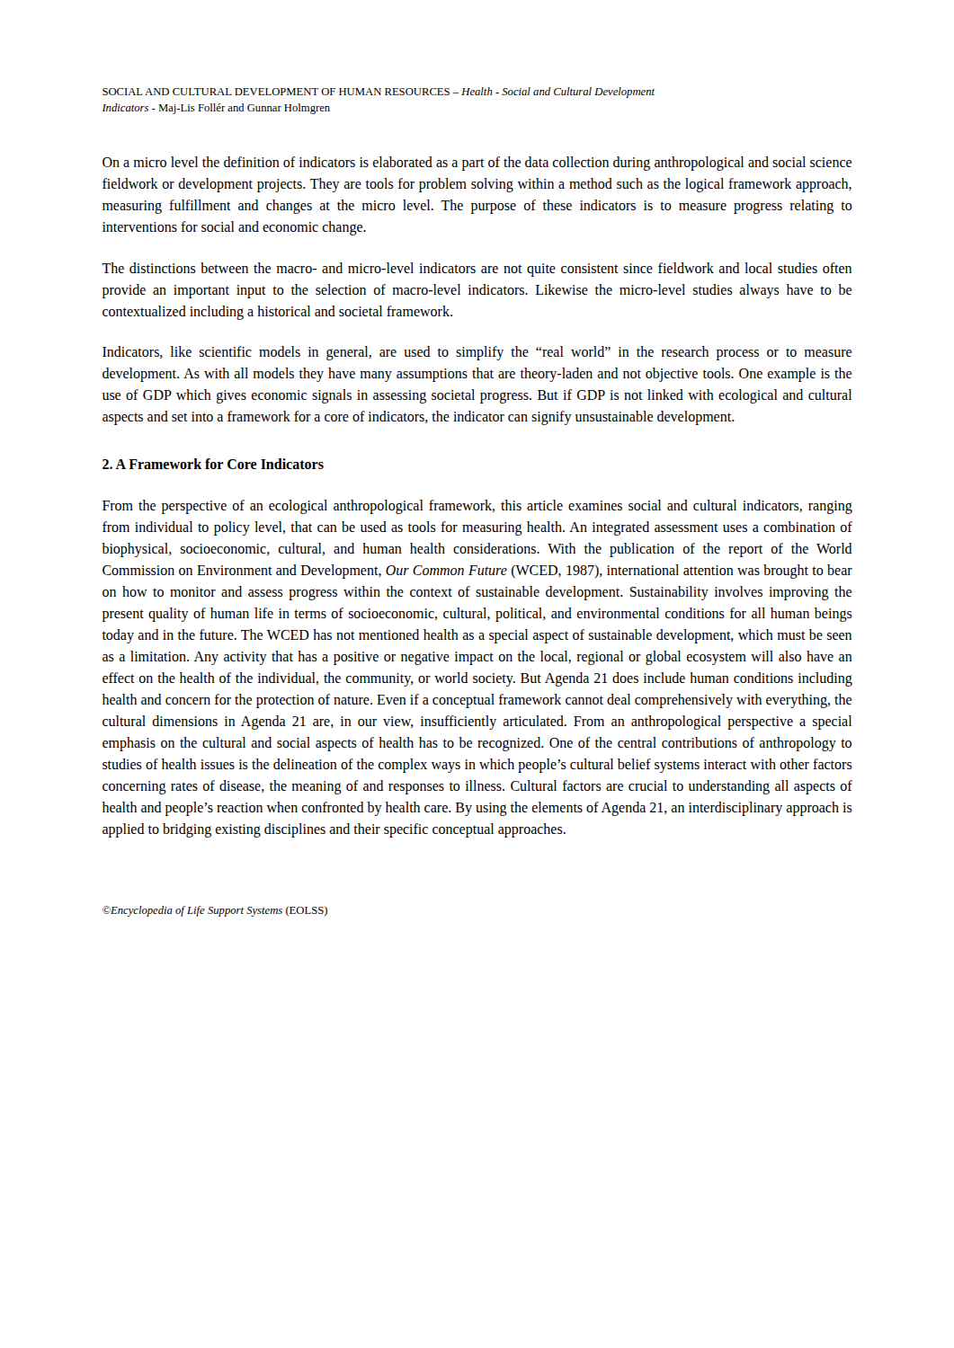SOCIAL AND CULTURAL DEVELOPMENT OF HUMAN RESOURCES – Health - Social and Cultural Development Indicators - Maj-Lis Follér and Gunnar Holmgren
On a micro level the definition of indicators is elaborated as a part of the data collection during anthropological and social science fieldwork or development projects. They are tools for problem solving within a method such as the logical framework approach, measuring fulfillment and changes at the micro level. The purpose of these indicators is to measure progress relating to interventions for social and economic change.
The distinctions between the macro- and micro-level indicators are not quite consistent since fieldwork and local studies often provide an important input to the selection of macro-level indicators. Likewise the micro-level studies always have to be contextualized including a historical and societal framework.
Indicators, like scientific models in general, are used to simplify the “real world” in the research process or to measure development. As with all models they have many assumptions that are theory-laden and not objective tools. One example is the use of GDP which gives economic signals in assessing societal progress. But if GDP is not linked with ecological and cultural aspects and set into a framework for a core of indicators, the indicator can signify unsustainable development.
2. A Framework for Core Indicators
From the perspective of an ecological anthropological framework, this article examines social and cultural indicators, ranging from individual to policy level, that can be used as tools for measuring health. An integrated assessment uses a combination of biophysical, socioeconomic, cultural, and human health considerations. With the publication of the report of the World Commission on Environment and Development, Our Common Future (WCED, 1987), international attention was brought to bear on how to monitor and assess progress within the context of sustainable development. Sustainability involves improving the present quality of human life in terms of socioeconomic, cultural, political, and environmental conditions for all human beings today and in the future. The WCED has not mentioned health as a special aspect of sustainable development, which must be seen as a limitation. Any activity that has a positive or negative impact on the local, regional or global ecosystem will also have an effect on the health of the individual, the community, or world society. But Agenda 21 does include human conditions including health and concern for the protection of nature. Even if a conceptual framework cannot deal comprehensively with everything, the cultural dimensions in Agenda 21 are, in our view, insufficiently articulated. From an anthropological perspective a special emphasis on the cultural and social aspects of health has to be recognized. One of the central contributions of anthropology to studies of health issues is the delineation of the complex ways in which people’s cultural belief systems interact with other factors concerning rates of disease, the meaning of and responses to illness. Cultural factors are crucial to understanding all aspects of health and people’s reaction when confronted by health care. By using the elements of Agenda 21, an interdisciplinary approach is applied to bridging existing disciplines and their specific conceptual approaches.
©Encyclopedia of Life Support Systems (EOLSS)